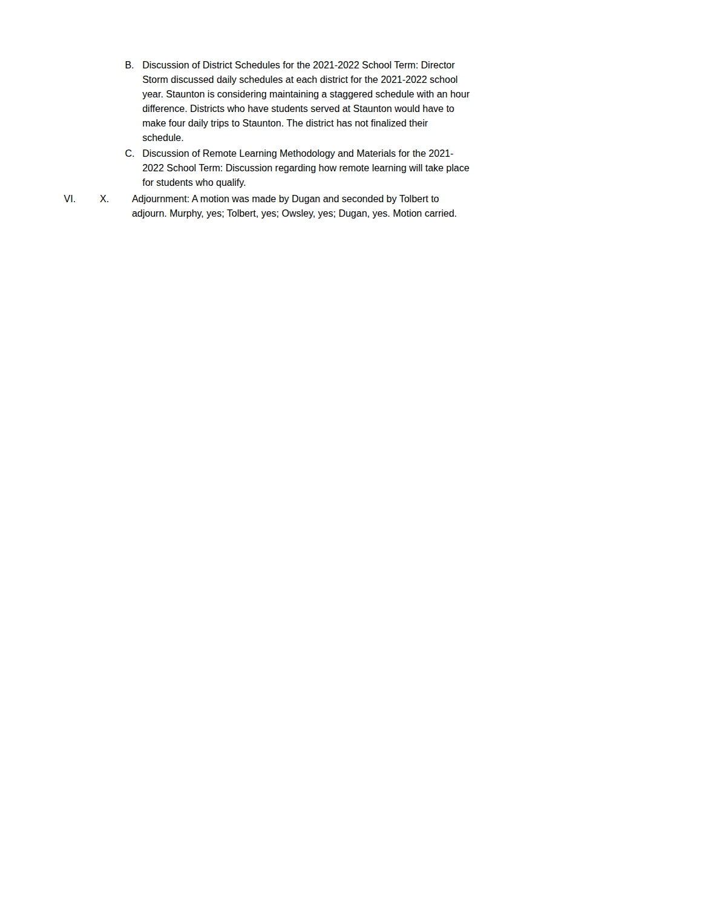B.
Discussion of District Schedules for the 2021-2022 School Term: Director Storm discussed daily schedules at each district for the 2021-2022 school year. Staunton is considering maintaining a staggered schedule with an hour difference. Districts who have students served at Staunton would have to make four daily trips to Staunton. The district has not finalized their schedule.
C.
Discussion of Remote Learning Methodology and Materials for the 2021-2022 School Term: Discussion regarding how remote learning will take place for students who qualify.
VI.
X.
Adjournment: A motion was made by Dugan and seconded by Tolbert to adjourn. Murphy, yes; Tolbert, yes; Owsley, yes; Dugan, yes. Motion carried.